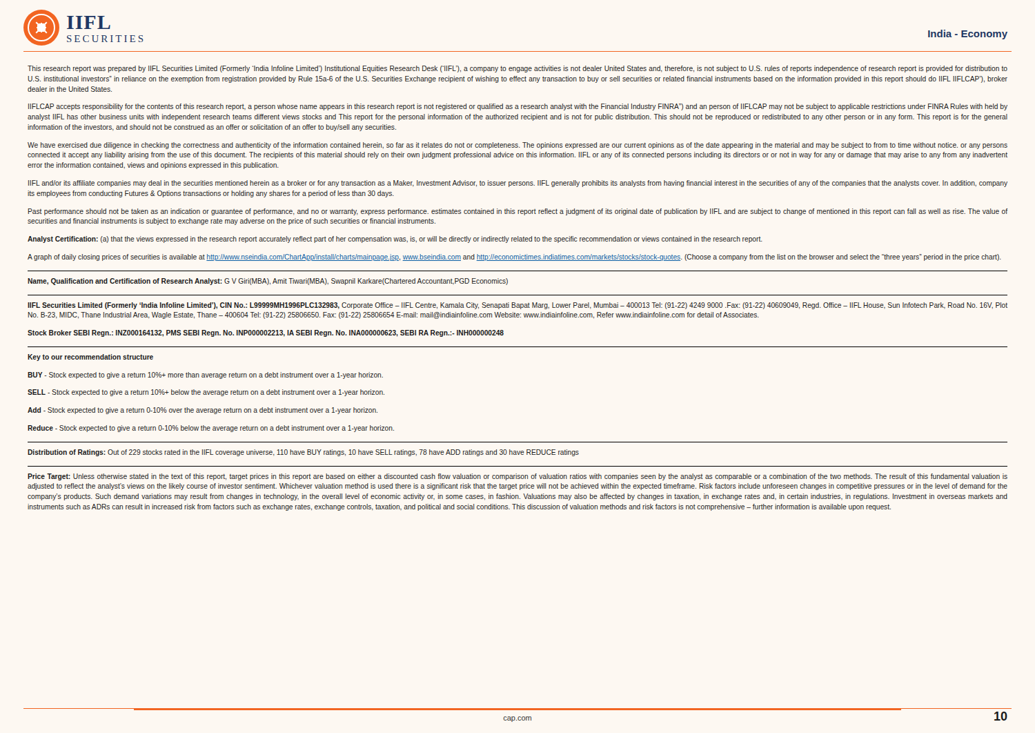IIFL
SECURITIES
India - Economy
This research report was prepared by IIFL Securities Limited (Formerly ‘India Infoline Limited’) Institutional Equities Research Desk (‘IIFL’), a company to engage activities is not dealer United States and, therefore, is not subject to U.S. rules of reports independence of research report is provided for distribution to U.S. institutional investors” in reliance on the exemption from registration provided by Rule 15a-6 of the U.S. Securities Exchange recipient of wishing to effect any transaction to buy or sell securities or related financial instruments based on the information provided in this report should do IIFL IIFLCAP’), broker dealer in the United States.
IIFLCAP accepts responsibility for the contents of this research report, a person whose name appears in this research report is not registered or qualified as a research analyst with the Financial Industry FINRA”) and an person of IIFLCAP may not be subject to applicable restrictions under FINRA Rules with held by analyst IIFL has other business units with independent research teams different views stocks and This report for the personal information of the authorized recipient and is not for public distribution. This should not be reproduced or redistributed to any other person or in any form. This report is for the general information of the investors, and should not be construed as an offer or solicitation of an offer to buy/sell any securities.
We have exercised due diligence in checking the correctness and authenticity of the information contained herein, so far as it relates do not or completeness. The opinions expressed are our current opinions as of the date appearing in the material and may be subject to from to time without notice. or any persons connected it accept any liability arising from the use of this document. The recipients of this material should rely on their own judgment professional advice on this information. IIFL or any of its connected persons including its directors or or not in way for any or damage that may arise to any from any inadvertent error the information contained, views and opinions expressed in this publication.
IIFL and/or its affiliate companies may deal in the securities mentioned herein as a broker or for any transaction as a Maker, Investment Advisor, to issuer persons. IIFL generally prohibits its analysts from having financial interest in the securities of any of the companies that the analysts cover. In addition, company its employees from conducting Futures & Options transactions or holding any shares for a period of less than 30 days.
Past performance should not be taken as an indication or guarantee of performance, and no or warranty, express performance. estimates contained in this report reflect a judgment of its original date of publication by IIFL and are subject to change of mentioned in this report can fall as well as rise. The value of securities and financial instruments is subject to exchange rate may adverse on the price of such securities or financial instruments.
Analyst Certification: (a) that the views expressed in the research report accurately reflect part of her compensation was, is, or will be directly or indirectly related to the specific recommendation or views contained in the research report.
A graph of daily closing prices of securities is available at http://www.nseindia.com/ChartApp/install/charts/mainpage.jsp, www.bseindia.com and http://economictimes.indiatimes.com/markets/stocks/stock-quotes. (Choose a company from the list on the browser and select the “three years” period in the price chart).
Name, Qualification and Certification of Research Analyst: G V Giri(MBA), Amit Tiwari(MBA), Swapnil Karkare(Chartered Accountant,PGD Economics)
IIFL Securities Limited (Formerly ‘India Infoline Limited’), CIN No.: L99999MH1996PLC132983, Corporate Office – IIFL Centre, Kamala City, Senapati Bapat Marg, Lower Parel, Mumbai – 400013 Tel: (91-22) 4249 9000 .Fax: (91-22) 40609049, Regd. Office – IIFL House, Sun Infotech Park, Road No. 16V, Plot No. B-23, MIDC, Thane Industrial Area, Wagle Estate, Thane – 400604 Tel: (91-22) 25806650. Fax: (91-22) 25806654 E-mail: mail@indiainfoline.com Website: www.indiainfoline.com, Refer www.indiainfoline.com for detail of Associates.
Stock Broker SEBI Regn.: INZ000164132, PMS SEBI Regn. No. INP000002213, IA SEBI Regn. No. INA000000623, SEBI RA Regn.:- INH000000248
Key to our recommendation structure
BUY - Stock expected to give a return 10%+ more than average return on a debt instrument over a 1-year horizon.
SELL - Stock expected to give a return 10%+ below the average return on a debt instrument over a 1-year horizon.
Add - Stock expected to give a return 0-10% over the average return on a debt instrument over a 1-year horizon.
Reduce - Stock expected to give a return 0-10% below the average return on a debt instrument over a 1-year horizon.
Distribution of Ratings: Out of 229 stocks rated in the IIFL coverage universe, 110 have BUY ratings, 10 have SELL ratings, 78 have ADD ratings and 30 have REDUCE ratings
Price Target: Unless otherwise stated in the text of this report, target prices in this report are based on either a discounted cash flow valuation or comparison of valuation ratios with companies seen by the analyst as comparable or a combination of the two methods. The result of this fundamental valuation is adjusted to reflect the analyst’s views on the likely course of investor sentiment. Whichever valuation method is used there is a significant risk that the target price will not be achieved within the expected timeframe. Risk factors include unforeseen changes in competitive pressures or in the level of demand for the company’s products. Such demand variations may result from changes in technology, in the overall level of economic activity or, in some cases, in fashion. Valuations may also be affected by changes in taxation, in exchange rates and, in certain industries, in regulations. Investment in overseas markets and instruments such as ADRs can result in increased risk from factors such as exchange rates, exchange controls, taxation, and political and social conditions. This discussion of valuation methods and risk factors is not comprehensive – further information is available upon request.
cap.com
10